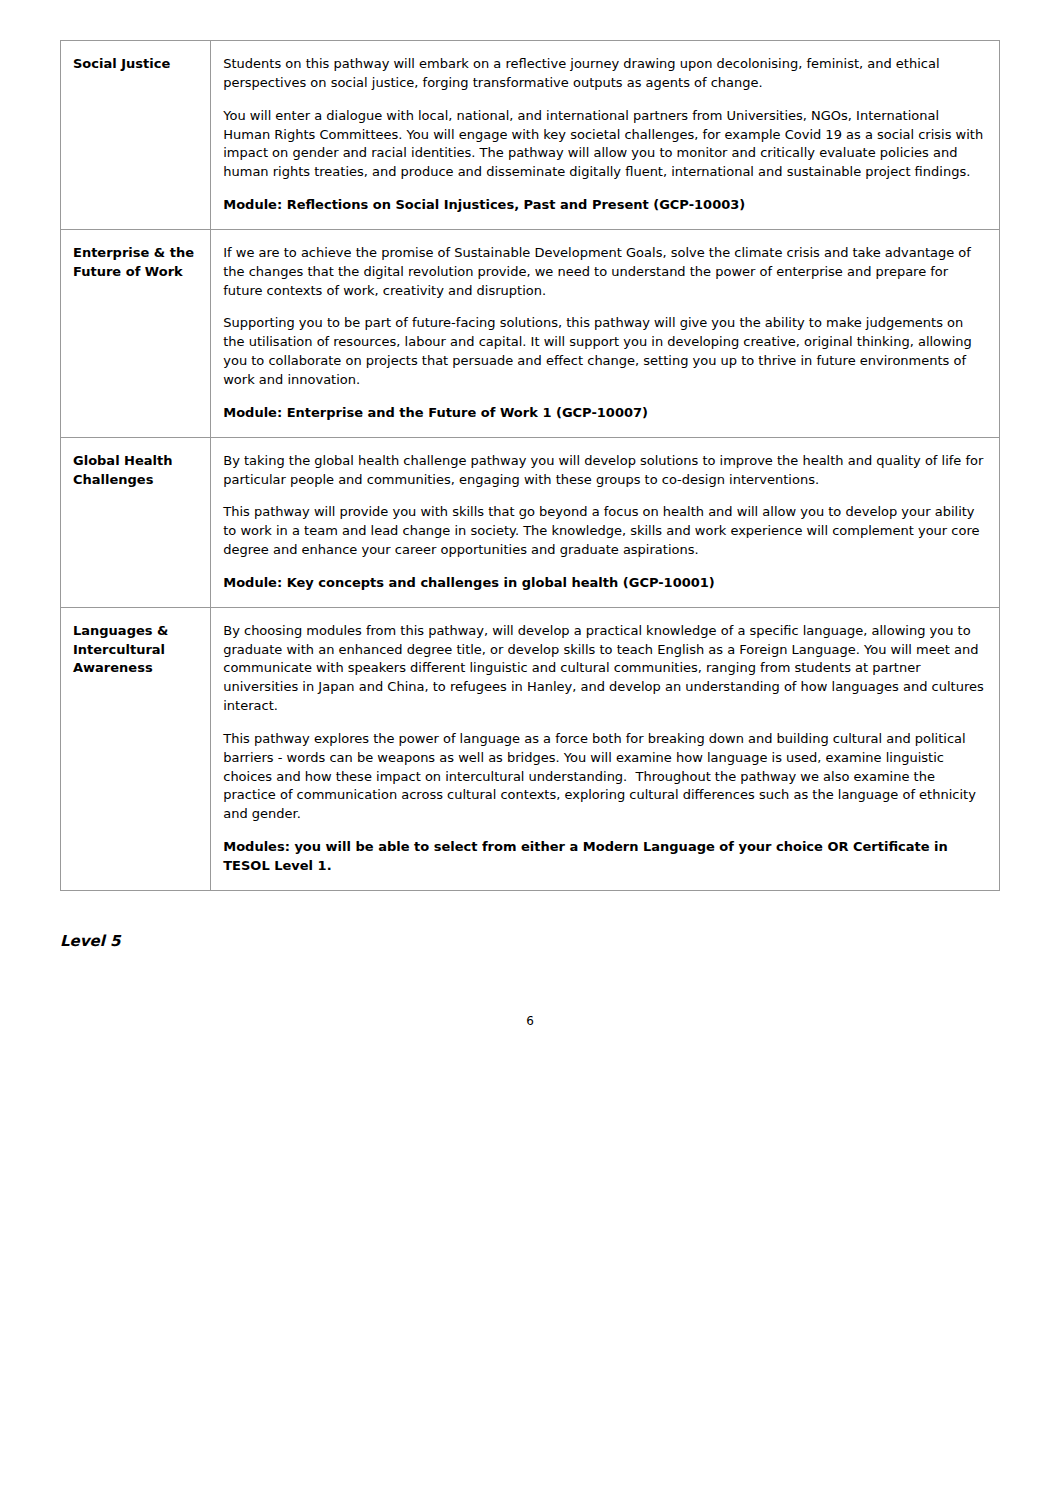| Social Justice | Students on this pathway will embark on a reflective journey drawing upon decolonising, feminist, and ethical perspectives on social justice, forging transformative outputs as agents of change. You will enter a dialogue with local, national, and international partners from Universities, NGOs, International Human Rights Committees. You will engage with key societal challenges, for example Covid 19 as a social crisis with impact on gender and racial identities. The pathway will allow you to monitor and critically evaluate policies and human rights treaties, and produce and disseminate digitally fluent, international and sustainable project findings. Module: Reflections on Social Injustices, Past and Present (GCP-10003) |
| Enterprise & the Future of Work | If we are to achieve the promise of Sustainable Development Goals, solve the climate crisis and take advantage of the changes that the digital revolution provide, we need to understand the power of enterprise and prepare for future contexts of work, creativity and disruption. Supporting you to be part of future-facing solutions, this pathway will give you the ability to make judgements on the utilisation of resources, labour and capital. It will support you in developing creative, original thinking, allowing you to collaborate on projects that persuade and effect change, setting you up to thrive in future environments of work and innovation. Module: Enterprise and the Future of Work 1 (GCP-10007) |
| Global Health Challenges | By taking the global health challenge pathway you will develop solutions to improve the health and quality of life for particular people and communities, engaging with these groups to co-design interventions. This pathway will provide you with skills that go beyond a focus on health and will allow you to develop your ability to work in a team and lead change in society. The knowledge, skills and work experience will complement your core degree and enhance your career opportunities and graduate aspirations. Module: Key concepts and challenges in global health (GCP-10001) |
| Languages & Intercultural Awareness | By choosing modules from this pathway, will develop a practical knowledge of a specific language, allowing you to graduate with an enhanced degree title, or develop skills to teach English as a Foreign Language. You will meet and communicate with speakers different linguistic and cultural communities, ranging from students at partner universities in Japan and China, to refugees in Hanley, and develop an understanding of how languages and cultures interact. This pathway explores the power of language as a force both for breaking down and building cultural and political barriers - words can be weapons as well as bridges. You will examine how language is used, examine linguistic choices and how these impact on intercultural understanding. Throughout the pathway we also examine the practice of communication across cultural contexts, exploring cultural differences such as the language of ethnicity and gender. Modules: you will be able to select from either a Modern Language of your choice OR Certificate in TESOL Level 1. |
Level 5
6